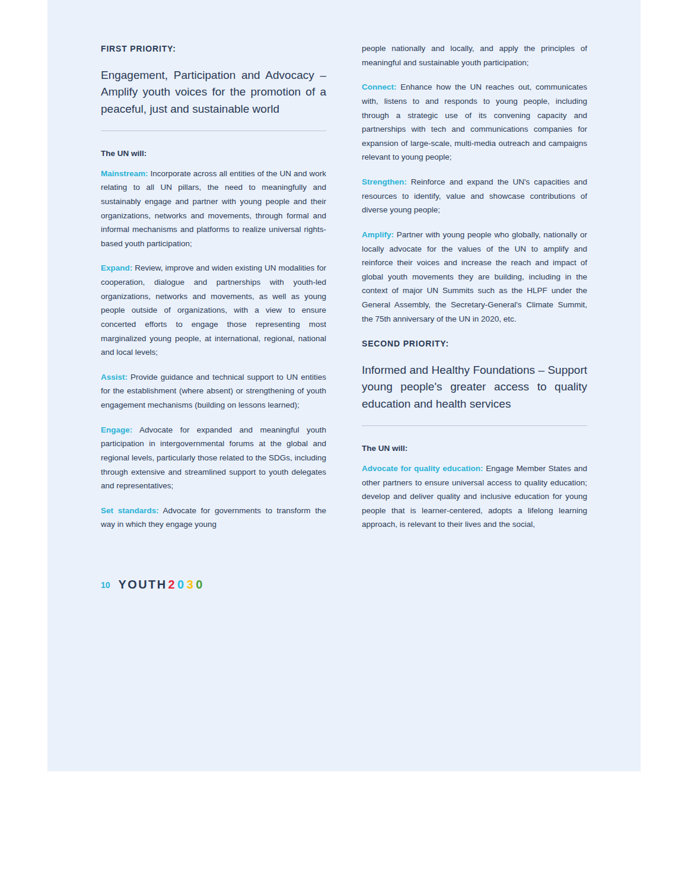First priority:
Engagement, Participation and Advocacy – Amplify youth voices for the promotion of a peaceful, just and sustainable world
The UN will:
Mainstream: Incorporate across all entities of the UN and work relating to all UN pillars, the need to meaningfully and sustainably engage and partner with young people and their organizations, networks and movements, through formal and informal mechanisms and platforms to realize universal rights-based youth participation;
Expand: Review, improve and widen existing UN modalities for cooperation, dialogue and partnerships with youth-led organizations, networks and movements, as well as young people outside of organizations, with a view to ensure concerted efforts to engage those representing most marginalized young people, at international, regional, national and local levels;
Assist: Provide guidance and technical support to UN entities for the establishment (where absent) or strengthening of youth engagement mechanisms (building on lessons learned);
Engage: Advocate for expanded and meaningful youth participation in intergovernmental forums at the global and regional levels, particularly those related to the SDGs, including through extensive and streamlined support to youth delegates and representatives;
Set standards: Advocate for governments to transform the way in which they engage young
people nationally and locally, and apply the principles of meaningful and sustainable youth participation;
Connect: Enhance how the UN reaches out, communicates with, listens to and responds to young people, including through a strategic use of its convening capacity and partnerships with tech and communications companies for expansion of large-scale, multi-media outreach and campaigns relevant to young people;
Strengthen: Reinforce and expand the UN's capacities and resources to identify, value and showcase contributions of diverse young people;
Amplify: Partner with young people who globally, nationally or locally advocate for the values of the UN to amplify and reinforce their voices and increase the reach and impact of global youth movements they are building, including in the context of major UN Summits such as the HLPF under the General Assembly, the Secretary-General's Climate Summit, the 75th anniversary of the UN in 2020, etc.
Second priority:
Informed and Healthy Foundations – Support young people's greater access to quality education and health services
The UN will:
Advocate for quality education: Engage Member States and other partners to ensure universal access to quality education; develop and deliver quality and inclusive education for young people that is learner-centered, adopts a lifelong learning approach, is relevant to their lives and the social,
10 YOUTH 2030